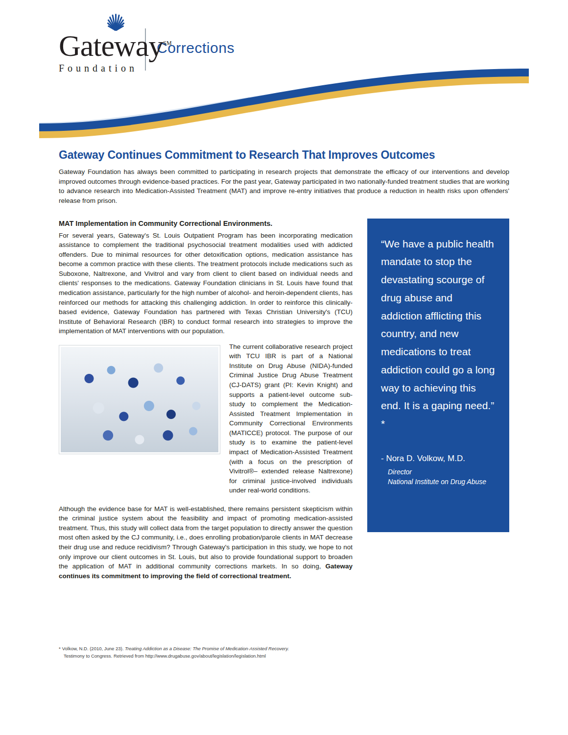GatewaySM
Foundation
Corrections
Gateway Continues Commitment to Research That Improves Outcomes
Gateway Foundation has always been committed to participating in research projects that demonstrate the efficacy of our interventions and develop improved outcomes through evidence-based practices. For the past year, Gateway participated in two nationally-funded treatment studies that are working to advance research into Medication-Assisted Treatment (MAT) and improve re-entry initiatives that produce a reduction in health risks upon offenders' release from prison.
MAT Implementation in Community Correctional Environments.
For several years, Gateway's St. Louis Outpatient Program has been incorporating medication assistance to complement the traditional psychosocial treatment modalities used with addicted offenders. Due to minimal resources for other detoxification options, medication assistance has become a common practice with these clients. The treatment protocols include medications such as Suboxone, Naltrexone, and Vivitrol and vary from client to client based on individual needs and clients' responses to the medications. Gateway Foundation clinicians in St. Louis have found that medication assistance, particularly for the high number of alcohol- and heroin-dependent clients, has reinforced our methods for attacking this challenging addiction. In order to reinforce this clinically-based evidence, Gateway Foundation has partnered with Texas Christian University's (TCU) Institute of Behavioral Research (IBR) to conduct formal research into strategies to improve the implementation of MAT interventions with our population.
The current collaborative research project with TCU IBR is part of a National Institute on Drug Abuse (NIDA)-funded Criminal Justice Drug Abuse Treatment (CJ-DATS) grant (PI: Kevin Knight) and supports a patient-level outcome sub-study to complement the Medication-Assisted Treatment Implementation in Community Correctional Environments (MATICCE) protocol. The purpose of our study is to examine the patient-level impact of Medication-Assisted Treatment (with a focus on the prescription of Vivitrol®– extended release Naltrexone) for criminal justice-involved individuals under real-world conditions.
Although the evidence base for MAT is well-established, there remains persistent skepticism within the criminal justice system about the feasibility and impact of promoting medication-assisted treatment. Thus, this study will collect data from the target population to directly answer the question most often asked by the CJ community, i.e., does enrolling probation/parole clients in MAT decrease their drug use and reduce recidivism? Through Gateway's participation in this study, we hope to not only improve our client outcomes in St. Louis, but also to provide foundational support to broaden the application of MAT in additional community corrections markets. In so doing, Gateway continues its commitment to improving the field of correctional treatment.
“We have a public health mandate to stop the devastating scourge of drug abuse and addiction afflicting this country, and new medications to treat addiction could go a long way to achieving this end. It is a gaping need.” *
- Nora D. Volkow, M.D. Director
National Institute on Drug Abuse
*Volkow, N.D. (2010, June 23). Treating Addiction as a Disease: The Promise of Medication-Assisted Recovery. Testimony to Congress. Retrieved from http://www.drugabuse.gov/about/legislation/legislation.html